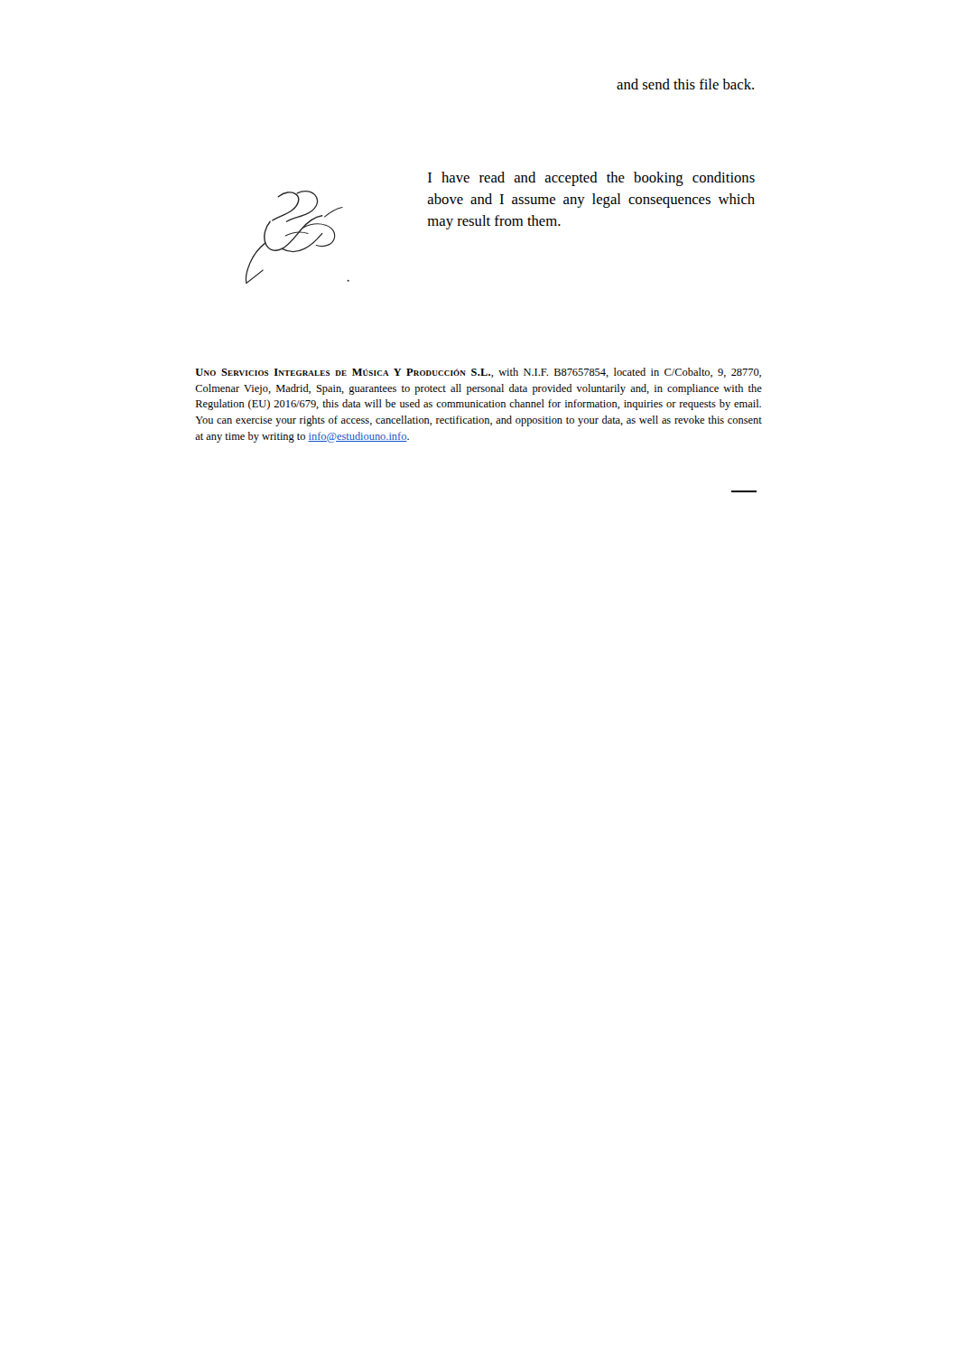and send this file back.
I have read and accepted the booking conditions above and I assume any legal consequences which may result from them.
Uno Servicios Integrales de Música Y Producción S.L., with N.I.F. B87657854, located in C/Cobalto, 9, 28770, Colmenar Viejo, Madrid, Spain, guarantees to protect all personal data provided voluntarily and, in compliance with the Regulation (EU) 2016/679, this data will be used as communication channel for information, inquiries or requests by email. You can exercise your rights of access, cancellation, rectification, and opposition to your data, as well as revoke this consent at any time by writing to info@estudiouno.info.